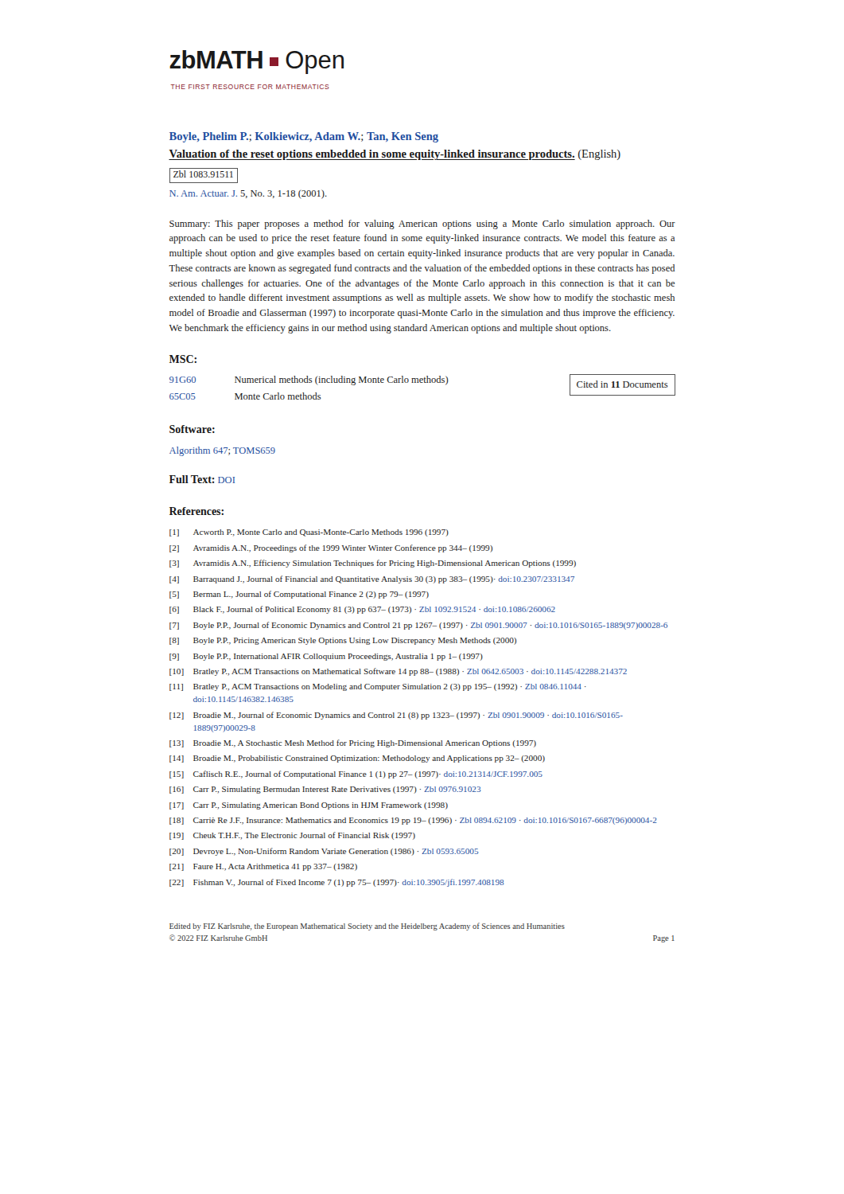zbMATH Open
THE FIRST RESOURCE FOR MATHEMATICS
Boyle, Phelim P.; Kolkiewicz, Adam W.; Tan, Ken Seng
Valuation of the reset options embedded in some equity-linked insurance products. (English)
Zbl 1083.91511
N. Am. Actuar. J. 5, No. 3, 1-18 (2001).
Summary: This paper proposes a method for valuing American options using a Monte Carlo simulation approach. Our approach can be used to price the reset feature found in some equity-linked insurance contracts. We model this feature as a multiple shout option and give examples based on certain equity-linked insurance products that are very popular in Canada. These contracts are known as segregated fund contracts and the valuation of the embedded options in these contracts has posed serious challenges for actuaries. One of the advantages of the Monte Carlo approach in this connection is that it can be extended to handle different investment assumptions as well as multiple assets. We show how to modify the stochastic mesh model of Broadie and Glasserman (1997) to incorporate quasi-Monte Carlo in the simulation and thus improve the efficiency. We benchmark the efficiency gains in our method using standard American options and multiple shout options.
MSC:
Cited in 11 Documents
| 91G60 | Numerical methods (including Monte Carlo methods) |
| 65C05 | Monte Carlo methods |
Software:
Algorithm 647; TOMS659
Full Text: DOI
References:
[1] Acworth P., Monte Carlo and Quasi-Monte-Carlo Methods 1996 (1997)
[2] Avramidis A.N., Proceedings of the 1999 Winter Winter Conference pp 344– (1999)
[3] Avramidis A.N., Efficiency Simulation Techniques for Pricing High-Dimensional American Options (1999)
[4] Barraquand J., Journal of Financial and Quantitative Analysis 30 (3) pp 383– (1995)· doi:10.2307/2331347
[5] Berman L., Journal of Computational Finance 2 (2) pp 79– (1997)
[6] Black F., Journal of Political Economy 81 (3) pp 637– (1973) · Zbl 1092.91524 · doi:10.1086/260062
[7] Boyle P.P., Journal of Economic Dynamics and Control 21 pp 1267– (1997) · Zbl 0901.90007 · doi:10.1016/S0165-1889(97)00028-6
[8] Boyle P.P., Pricing American Style Options Using Low Discrepancy Mesh Methods (2000)
[9] Boyle P.P., International AFIR Colloquium Proceedings, Australia 1 pp 1– (1997)
[10] Bratley P., ACM Transactions on Mathematical Software 14 pp 88– (1988) · Zbl 0642.65003 · doi:10.1145/42288.214372
[11] Bratley P., ACM Transactions on Modeling and Computer Simulation 2 (3) pp 195– (1992) · Zbl 0846.11044 · doi:10.1145/146382.146385
[12] Broadie M., Journal of Economic Dynamics and Control 21 (8) pp 1323– (1997) · Zbl 0901.90009 · doi:10.1016/S0165-1889(97)00029-8
[13] Broadie M., A Stochastic Mesh Method for Pricing High-Dimensional American Options (1997)
[14] Broadie M., Probabilistic Constrained Optimization: Methodology and Applications pp 32– (2000)
[15] Caflisch R.E., Journal of Computational Finance 1 (1) pp 27– (1997)· doi:10.21314/JCF.1997.005
[16] Carr P., Simulating Bermudan Interest Rate Derivatives (1997) · Zbl 0976.91023
[17] Carr P., Simulating American Bond Options in HJM Framework (1998)
[18] Carriè Re J.F., Insurance: Mathematics and Economics 19 pp 19– (1996) · Zbl 0894.62109 · doi:10.1016/S0167-6687(96)00004-2
[19] Cheuk T.H.F., The Electronic Journal of Financial Risk (1997)
[20] Devroye L., Non-Uniform Random Variate Generation (1986) · Zbl 0593.65005
[21] Faure H., Acta Arithmetica 41 pp 337– (1982)
[22] Fishman V., Journal of Fixed Income 7 (1) pp 75– (1997)· doi:10.3905/jfi.1997.408198
Edited by FIZ Karlsruhe, the European Mathematical Society and the Heidelberg Academy of Sciences and Humanities
© 2022 FIZ Karlsruhe GmbH Page 1